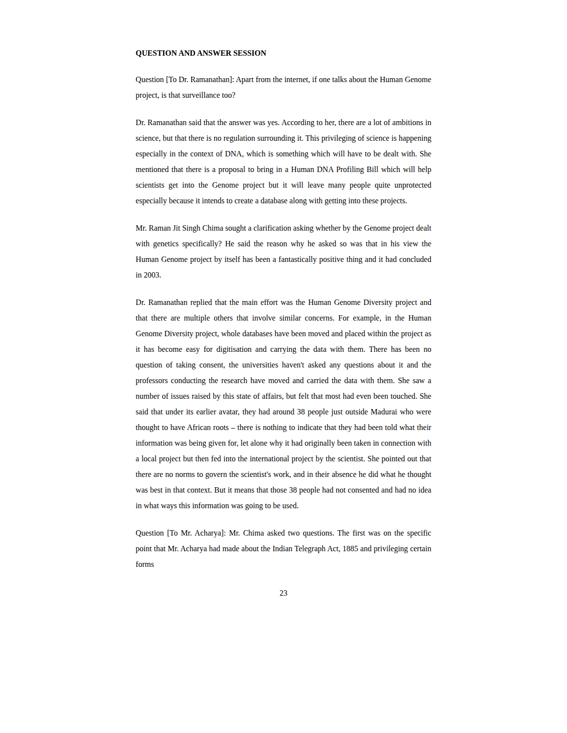Question and Answer Session
Question [To Dr. Ramanathan]: Apart from the internet, if one talks about the Human Genome project, is that surveillance too?
Dr. Ramanathan said that the answer was yes. According to her, there are a lot of ambitions in science, but that there is no regulation surrounding it. This privileging of science is happening especially in the context of DNA, which is something which will have to be dealt with. She mentioned that there is a proposal to bring in a Human DNA Profiling Bill which will help scientists get into the Genome project but it will leave many people quite unprotected especially because it intends to create a database along with getting into these projects.
Mr. Raman Jit Singh Chima sought a clarification asking whether by the Genome project dealt with genetics specifically? He said the reason why he asked so was that in his view the Human Genome project by itself has been a fantastically positive thing and it had concluded in 2003.
Dr. Ramanathan replied that the main effort was the Human Genome Diversity project and that there are multiple others that involve similar concerns. For example, in the Human Genome Diversity project, whole databases have been moved and placed within the project as it has become easy for digitisation and carrying the data with them. There has been no question of taking consent, the universities haven't asked any questions about it and the professors conducting the research have moved and carried the data with them. She saw a number of issues raised by this state of affairs, but felt that most had even been touched. She said that under its earlier avatar, they had around 38 people just outside Madurai who were thought to have African roots – there is nothing to indicate that they had been told what their information was being given for, let alone why it had originally been taken in connection with a local project but then fed into the international project by the scientist. She pointed out that there are no norms to govern the scientist's work, and in their absence he did what he thought was best in that context. But it means that those 38 people had not consented and had no idea in what ways this information was going to be used.
Question [To Mr. Acharya]: Mr. Chima asked two questions. The first was on the specific point that Mr. Acharya had made about the Indian Telegraph Act, 1885 and privileging certain forms
23